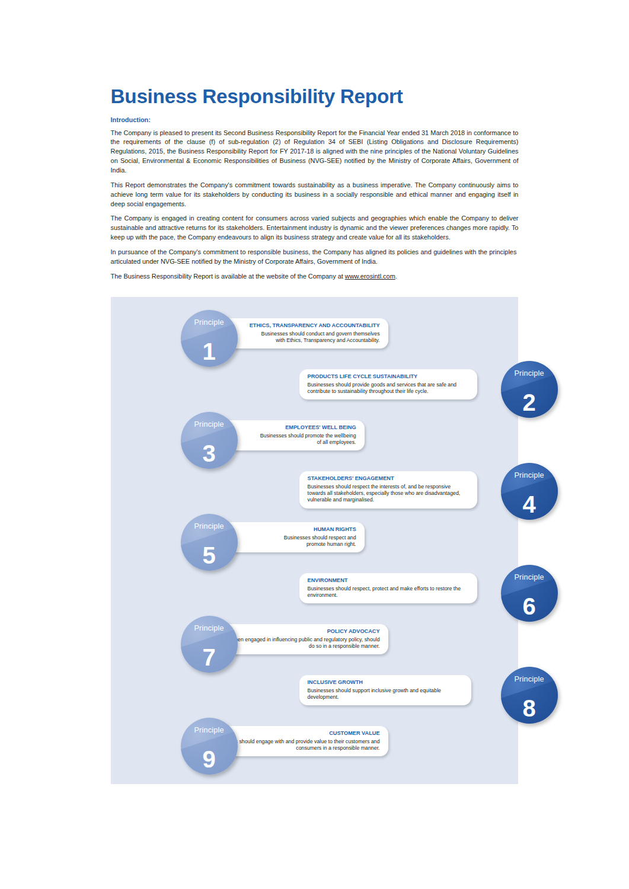Business Responsibility Report
Introduction:
The Company is pleased to present its Second Business Responsibility Report for the Financial Year ended 31 March 2018 in conformance to the requirements of the clause (f) of sub-regulation (2) of Regulation 34 of SEBI (Listing Obligations and Disclosure Requirements) Regulations, 2015, the Business Responsibility Report for FY 2017-18 is aligned with the nine principles of the National Voluntary Guidelines on Social, Environmental & Economic Responsibilities of Business (NVG-SEE) notified by the Ministry of Corporate Affairs, Government of India.
This Report demonstrates the Company's commitment towards sustainability as a business imperative. The Company continuously aims to achieve long term value for its stakeholders by conducting its business in a socially responsible and ethical manner and engaging itself in deep social engagements.
The Company is engaged in creating content for consumers across varied subjects and geographies which enable the Company to deliver sustainable and attractive returns for its stakeholders. Entertainment industry is dynamic and the viewer preferences changes more rapidly. To keep up with the pace, the Company endeavours to align its business strategy and create value for all its stakeholders.
In pursuance of the Company's commitment to responsible business, the Company has aligned its policies and guidelines with the principles articulated under NVG-SEE notified by the Ministry of Corporate Affairs, Government of India.
The Business Responsibility Report is available at the website of the Company at www.erosintl.com.
Principle 1
ETHICS, TRANSPARENCY AND ACCOUNTABILITY Businesses should conduct and govern themselves
with Ethics, Transparency and Accountability.
Principle 2
PRODUCTS LIFE CYCLE SUSTAINABILITY Businesses should provide goods and services that are safe and contribute to sustainability throughout their life cycle.
Principle 3
EMPLOYEES' WELL BEING Businesses should promote the wellbeing
of all employees.
Principle 4
STAKEHOLDERS' ENGAGEMENT Businesses should respect the interests of, and be responsive towards all stakeholders, especially those who are disadvantaged, vulnerable and marginalised.
Principle 5
HUMAN RIGHTS Businesses should respect and
promote human right.
Principle 6
ENVIRONMENT Businesses should respect, protect and make efforts to restore the environment.
Principle 7
POLICY ADVOCACY Businesses, when engaged in influencing public and regulatory policy, should do so in a responsible manner.
Principle 8
INCLUSIVE GROWTH Businesses should support inclusive growth and equitable development.
Principle 9
CUSTOMER VALUE Businesses should engage with and provide value to their customers and consumers in a responsible manner.